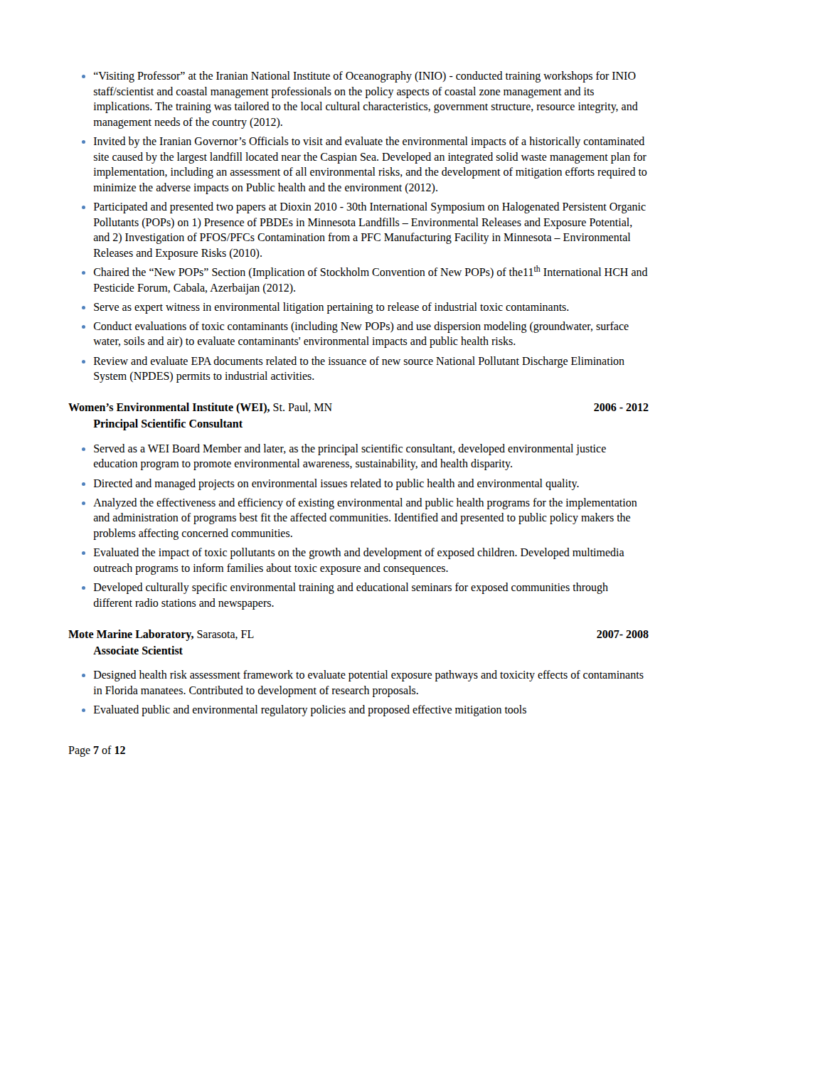“Visiting Professor” at the Iranian National Institute of Oceanography (INIO) - conducted training workshops for INIO staff/scientist and coastal management professionals on the policy aspects of coastal zone management and its implications. The training was tailored to the local cultural characteristics, government structure, resource integrity, and management needs of the country (2012).
Invited by the Iranian Governor’s Officials to visit and evaluate the environmental impacts of a historically contaminated site caused by the largest landfill located near the Caspian Sea. Developed an integrated solid waste management plan for implementation, including an assessment of all environmental risks, and the development of mitigation efforts required to minimize the adverse impacts on Public health and the environment (2012).
Participated and presented two papers at Dioxin 2010 - 30th International Symposium on Halogenated Persistent Organic Pollutants (POPs) on 1) Presence of PBDEs in Minnesota Landfills – Environmental Releases and Exposure Potential, and 2) Investigation of PFOS/PFCs Contamination from a PFC Manufacturing Facility in Minnesota – Environmental Releases and Exposure Risks (2010).
Chaired the “New POPs” Section (Implication of Stockholm Convention of New POPs) of the11th International HCH and Pesticide Forum, Cabala, Azerbaijan (2012).
Serve as expert witness in environmental litigation pertaining to release of industrial toxic contaminants.
Conduct evaluations of toxic contaminants (including New POPs) and use dispersion modeling (groundwater, surface water, soils and air) to evaluate contaminants' environmental impacts and public health risks.
Review and evaluate EPA documents related to the issuance of new source National Pollutant Discharge Elimination System (NPDES) permits to industrial activities.
Women’s Environmental Institute (WEI), St. Paul, MN
2006 - 2012
Principal Scientific Consultant
Served as a WEI Board Member and later, as the principal scientific consultant, developed environmental justice education program to promote environmental awareness, sustainability, and health disparity.
Directed and managed projects on environmental issues related to public health and environmental quality.
Analyzed the effectiveness and efficiency of existing environmental and public health programs for the implementation and administration of programs best fit the affected communities. Identified and presented to public policy makers the problems affecting concerned communities.
Evaluated the impact of toxic pollutants on the growth and development of exposed children. Developed multimedia outreach programs to inform families about toxic exposure and consequences.
Developed culturally specific environmental training and educational seminars for exposed communities through different radio stations and newspapers.
Mote Marine Laboratory, Sarasota, FL
2007- 2008
Associate Scientist
Designed health risk assessment framework to evaluate potential exposure pathways and toxicity effects of contaminants in Florida manatees. Contributed to development of research proposals.
Evaluated public and environmental regulatory policies and proposed effective mitigation tools
Page 7 of 12